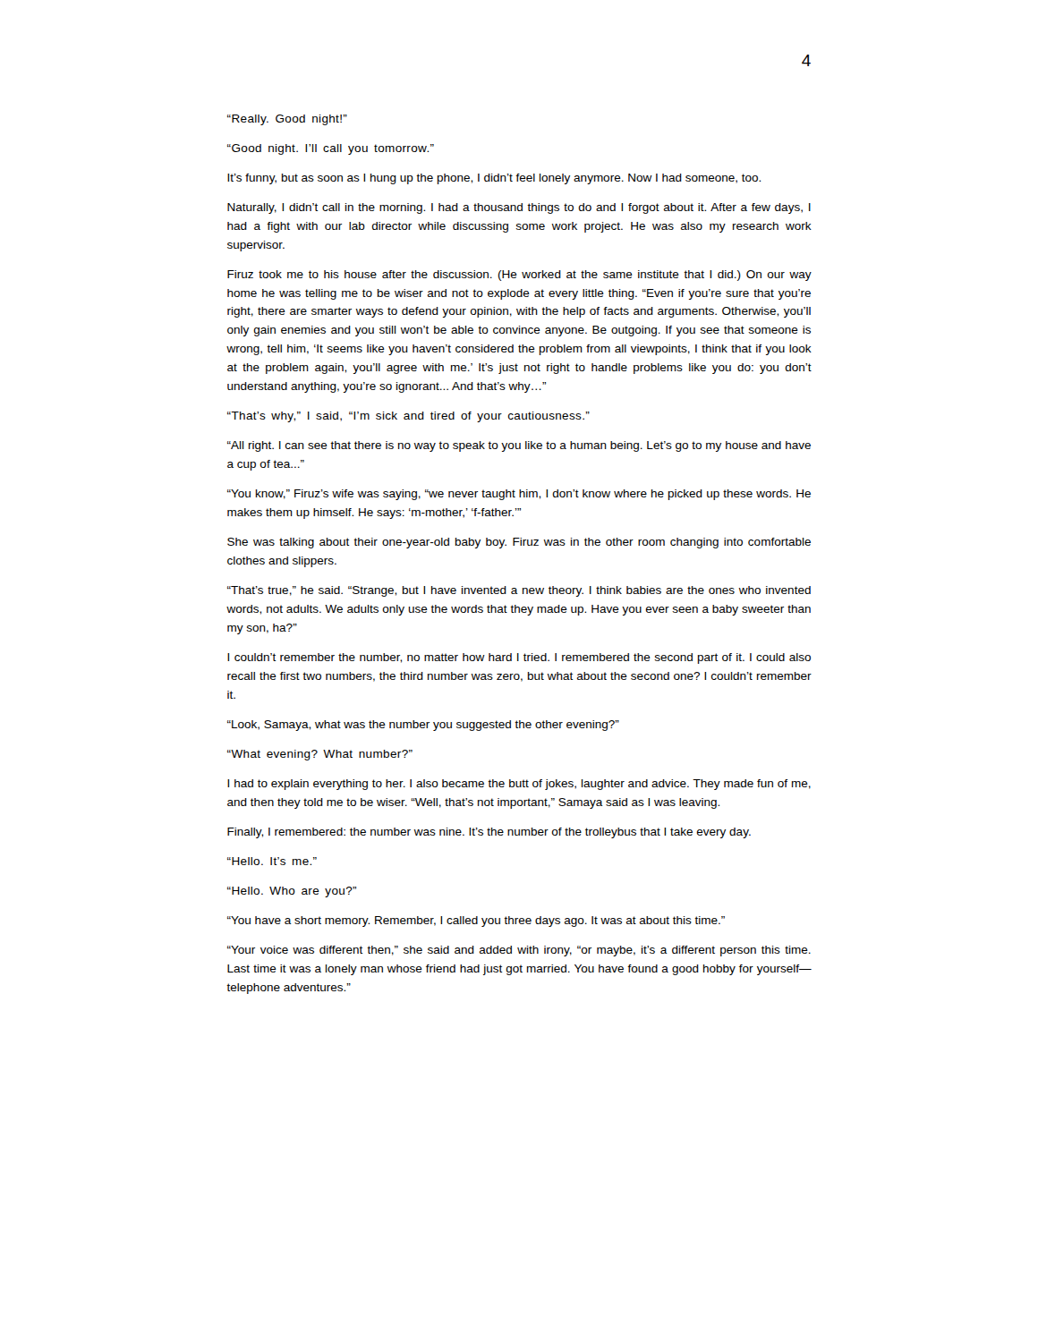4
“Really. Good night!”
“Good night. I’ll call you tomorrow.”
It’s funny, but as soon as I hung up the phone, I didn’t feel lonely anymore. Now I had someone, too.
Naturally, I didn’t call in the morning. I had a thousand things to do and I forgot about it. After a few days, I had a fight with our lab director while discussing some work project. He was also my research work supervisor.
Firuz took me to his house after the discussion. (He worked at the same institute that I did.) On our way home he was telling me to be wiser and not to explode at every little thing. “Even if you’re sure that you’re right, there are smarter ways to defend your opinion, with the help of facts and arguments. Otherwise, you’ll only gain enemies and you still won’t be able to convince anyone. Be outgoing. If you see that someone is wrong, tell him, ‘It seems like you haven’t considered the problem from all viewpoints, I think that if you look at the problem again, you’ll agree with me.’ It’s just not right to handle problems like you do: you don’t understand anything, you’re so ignorant... And that’s why…”
“That’s why,” I said, “I’m sick and tired of your cautiousness.”
“All right. I can see that there is no way to speak to you like to a human being. Let’s go to my house and have a cup of tea...”
“You know,” Firuz’s wife was saying, “we never taught him, I don’t know where he picked up these words. He makes them up himself. He says: ‘m-mother,’ ‘f-father.’”
She was talking about their one-year-old baby boy. Firuz was in the other room changing into comfortable clothes and slippers.
“That’s true,” he said. “Strange, but I have invented a new theory. I think babies are the ones who invented words, not adults. We adults only use the words that they made up. Have you ever seen a baby sweeter than my son, ha?”
I couldn’t remember the number, no matter how hard I tried. I remembered the second part of it. I could also recall the first two numbers, the third number was zero, but what about the second one? I couldn’t remember it.
“Look, Samaya, what was the number you suggested the other evening?”
“What evening? What number?”
I had to explain everything to her. I also became the butt of jokes, laughter and advice. They made fun of me, and then they told me to be wiser. “Well, that’s not important,” Samaya said as I was leaving.
Finally, I remembered: the number was nine. It’s the number of the trolleybus that I take every day.
“Hello. It’s me.”
“Hello. Who are you?”
“You have a short memory. Remember, I called you three days ago. It was at about this time.”
“Your voice was different then,” she said and added with irony, “or maybe, it’s a different person this time. Last time it was a lonely man whose friend had just got married. You have found a good hobby for yourself—telephone adventures.”